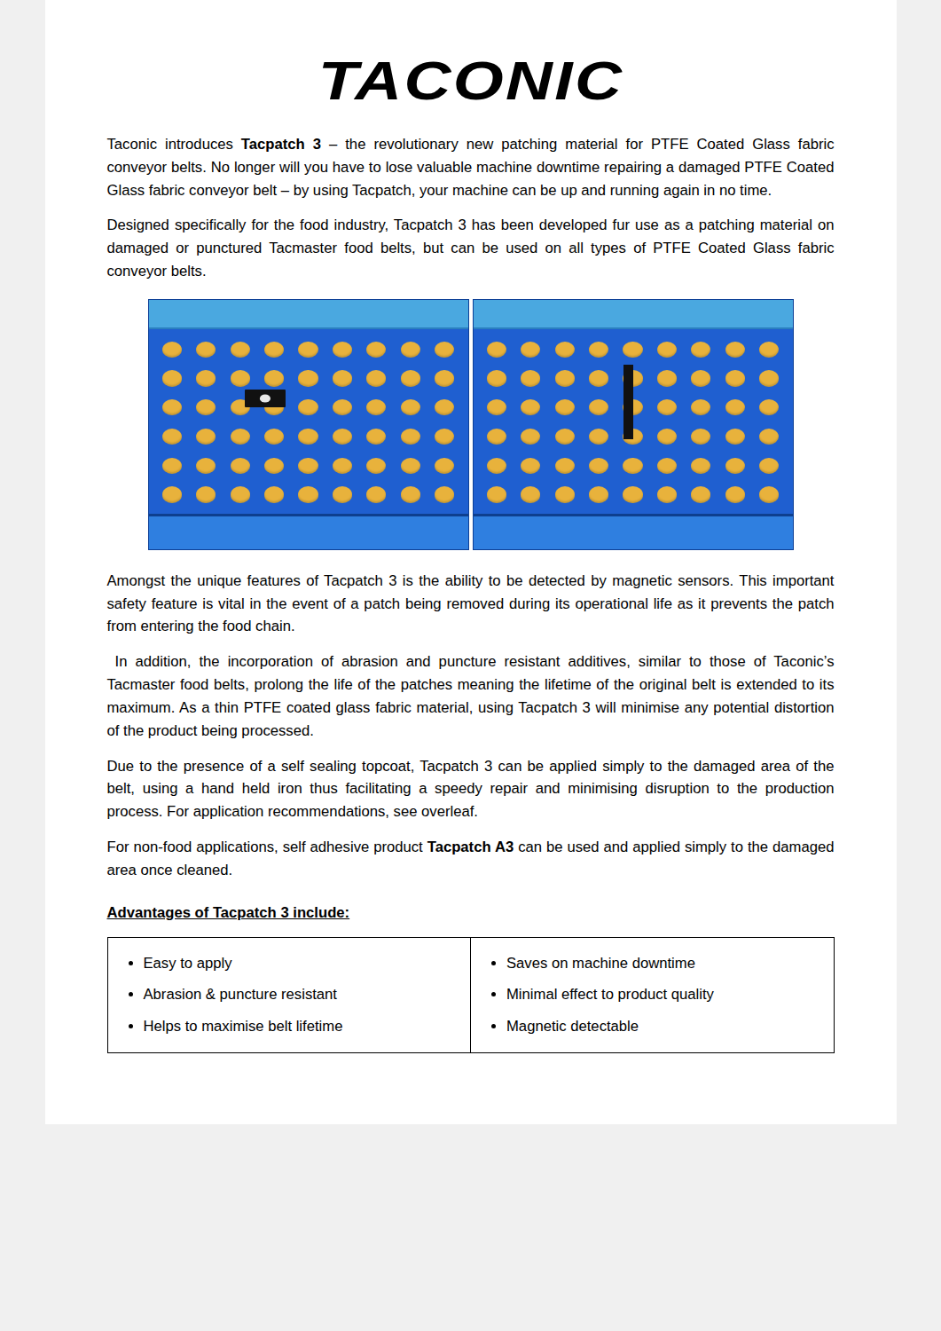TACONIC
Taconic introduces Tacpatch 3 – the revolutionary new patching material for PTFE Coated Glass fabric conveyor belts. No longer will you have to lose valuable machine downtime repairing a damaged PTFE Coated Glass fabric conveyor belt – by using Tacpatch, your machine can be up and running again in no time.
Designed specifically for the food industry, Tacpatch 3 has been developed fur use as a patching material on damaged or punctured Tacmaster food belts, but can be used on all types of PTFE Coated Glass fabric conveyor belts.
Amongst the unique features of Tacpatch 3 is the ability to be detected by magnetic sensors. This important safety feature is vital in the event of a patch being removed during its operational life as it prevents the patch from entering the food chain.
In addition, the incorporation of abrasion and puncture resistant additives, similar to those of Taconic’s Tacmaster food belts, prolong the life of the patches meaning the lifetime of the original belt is extended to its maximum. As a thin PTFE coated glass fabric material, using Tacpatch 3 will minimise any potential distortion of the product being processed.
Due to the presence of a self sealing topcoat, Tacpatch 3 can be applied simply to the damaged area of the belt, using a hand held iron thus facilitating a speedy repair and minimising disruption to the production process. For application recommendations, see overleaf.
For non-food applications, self adhesive product Tacpatch A3 can be used and applied simply to the damaged area once cleaned.
Advantages of Tacpatch 3 include:
| Easy to apply Abrasion & puncture resistant Helps to maximise belt lifetime | Saves on machine downtime Minimal effect to product quality Magnetic detectable |